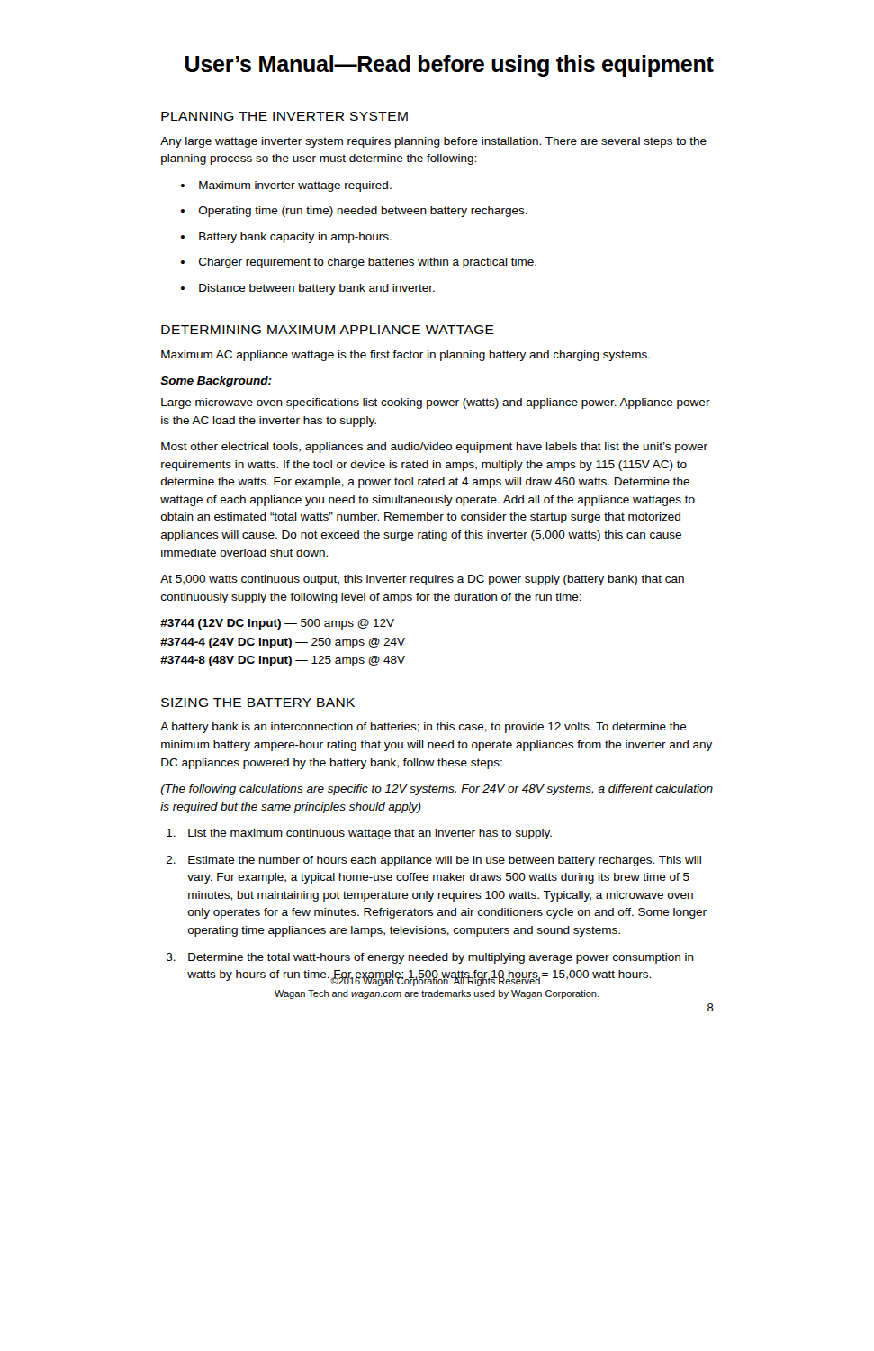User’s Manual—Read before using this equipment
PLANNING THE INVERTER SYSTEM
Any large wattage inverter system requires planning before installation. There are several steps to the planning process so the user must determine the following:
Maximum inverter wattage required.
Operating time (run time) needed between battery recharges.
Battery bank capacity in amp-hours.
Charger requirement to charge batteries within a practical time.
Distance between battery bank and inverter.
DETERMINING MAXIMUM APPLIANCE WATTAGE
Maximum AC appliance wattage is the first factor in planning battery and charging systems.
Some Background:
Large microwave oven specifications list cooking power (watts) and appliance power. Appliance power is the AC load the inverter has to supply.
Most other electrical tools, appliances and audio/video equipment have labels that list the unit’s power requirements in watts. If the tool or device is rated in amps, multiply the amps by 115 (115V AC) to determine the watts. For example, a power tool rated at 4 amps will draw 460 watts. Determine the wattage of each appliance you need to simultaneously operate. Add all of the appliance wattages to obtain an estimated “total watts” number. Remember to consider the startup surge that motorized appliances will cause. Do not exceed the surge rating of this inverter (5,000 watts) this can cause immediate overload shut down.
At 5,000 watts continuous output, this inverter requires a DC power supply (battery bank) that can continuously supply the following level of amps for the duration of the run time:
#3744 (12V DC Input) — 500 amps @ 12V
#3744-4 (24V DC Input) — 250 amps @ 24V
#3744-8 (48V DC Input) — 125 amps @ 48V
SIZING THE BATTERY BANK
A battery bank is an interconnection of batteries; in this case, to provide 12 volts. To determine the minimum battery ampere-hour rating that you will need to operate appliances from the inverter and any DC appliances powered by the battery bank, follow these steps:
(The following calculations are specific to 12V systems. For 24V or 48V systems, a different calculation is required but the same principles should apply)
List the maximum continuous wattage that an inverter has to supply.
Estimate the number of hours each appliance will be in use between battery recharges. This will vary. For example, a typical home-use coffee maker draws 500 watts during its brew time of 5 minutes, but maintaining pot temperature only requires 100 watts. Typically, a microwave oven only operates for a few minutes. Refrigerators and air conditioners cycle on and off. Some longer operating time appliances are lamps, televisions, computers and sound systems.
Determine the total watt-hours of energy needed by multiplying average power consumption in watts by hours of run time. For example: 1,500 watts for 10 hours = 15,000 watt hours.
©2016 Wagan Corporation. All Rights Reserved.
Wagan Tech and wagan.com are trademarks used by Wagan Corporation.
8